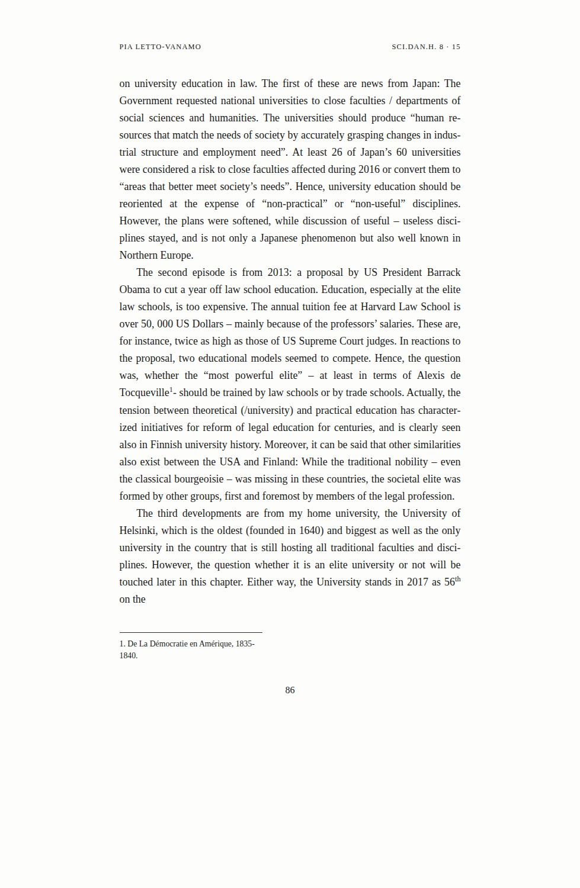Pia Letto-Vanamo Sci.dan.h. 8 · 15
on university education in law. The first of these are news from Japan: The Government requested national universities to close faculties / departments of social sciences and humanities. The universities should produce “human resources that match the needs of society by accurately grasping changes in industrial structure and employment need”. At least 26 of Japan’s 60 universities were considered a risk to close faculties affected during 2016 or convert them to “areas that better meet society’s needs”. Hence, university education should be reoriented at the expense of “non-practical” or “non-useful” disciplines. However, the plans were softened, while discussion of useful – useless disciplines stayed, and is not only a Japanese phenomenon but also well known in Northern Europe.
The second episode is from 2013: a proposal by US President Barrack Obama to cut a year off law school education. Education, especially at the elite law schools, is too expensive. The annual tuition fee at Harvard Law School is over 50, 000 US Dollars – mainly because of the professors’ salaries. These are, for instance, twice as high as those of US Supreme Court judges. In reactions to the proposal, two educational models seemed to compete. Hence, the question was, whether the “most powerful elite” – at least in terms of Alexis de Tocqueville1- should be trained by law schools or by trade schools. Actually, the tension between theoretical (/university) and practical education has characterized initiatives for reform of legal education for centuries, and is clearly seen also in Finnish university history. Moreover, it can be said that other similarities also exist between the USA and Finland: While the traditional nobility – even the classical bourgeoisie – was missing in these countries, the societal elite was formed by other groups, first and foremost by members of the legal profession.
The third developments are from my home university, the University of Helsinki, which is the oldest (founded in 1640) and biggest as well as the only university in the country that is still hosting all traditional faculties and disciplines. However, the question whether it is an elite university or not will be touched later in this chapter. Either way, the University stands in 2017 as 56th on the
1. De La Démocratie en Amérique, 1835-1840.
86